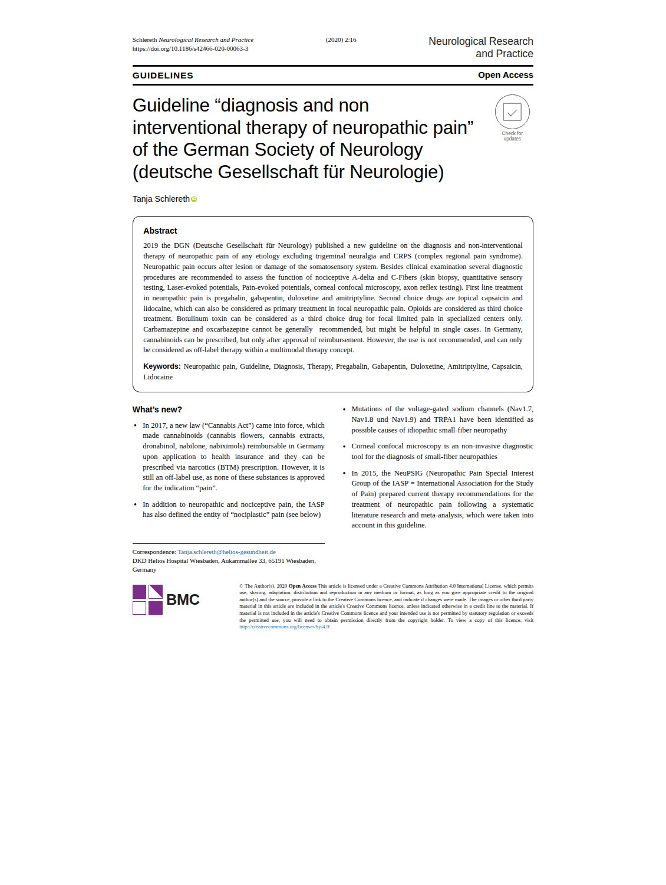Schlereth Neurological Research and Practice
https://doi.org/10.1186/s42466-020-00063-3
(2020) 2:16
Neurological Research
and Practice
Guidelines
Open Access
Check for
updates
Guideline “diagnosis and non interventional therapy of neuropathic pain” of the German Society of Neurology (deutsche Gesellschaft für Neurologie)
Tanja Schlereth
Abstract
2019 the DGN (Deutsche Gesellschaft für Neurology) published a new guideline on the diagnosis and non-interventional therapy of neuropathic pain of any etiology excluding trigeminal neuralgia and CRPS (complex regional pain syndrome). Neuropathic pain occurs after lesion or damage of the somatosensory system. Besides clinical examination several diagnostic procedures are recommended to assess the function of nociceptive A-delta and C-Fibers (skin biopsy, quantitative sensory testing, Laser-evoked potentials, Pain-evoked potentials, corneal confocal microscopy, axon reflex testing). First line treatment in neuropathic pain is pregabalin, gabapentin, duloxetine and amitriptyline. Second choice drugs are topical capsaicin and lidocaine, which can also be considered as primary treatment in focal neuropathic pain. Opioids are considered as third choice treatment. Botulinum toxin can be considered as a third choice drug for focal limited pain in specialized centers only. Carbamazepine and oxcarbazepine cannot be generally recommended, but might be helpful in single cases. In Germany, cannabinoids can be prescribed, but only after approval of reimbursement. However, the use is not recommended, and can only be considered as off-label therapy within a multimodal therapy concept.
Keywords: Neuropathic pain, Guideline, Diagnosis, Therapy, Pregabalin, Gabapentin, Duloxetine, Amitriptyline, Capsaicin, Lidocaine
What’s new?
In 2017, a new law (“Cannabis Act”) came into force, which made cannabinoids (cannabis flowers, cannabis extracts, dronabinol, nabilone, nabiximols) reimbursable in Germany upon application to health insurance and they can be prescribed via narcotics (BTM) prescription. However, it is still an off-label use, as none of these substances is approved for the indication “pain”.
In addition to neuropathic and nociceptive pain, the IASP has also defined the entity of “nociplastic” pain (see below)
Mutations of the voltage-gated sodium channels (Nav1.7, Nav1.8 und Nav1.9) and TRPA1 have been identified as possible causes of idiopathic small-fiber neuropathy
Corneal confocal microscopy is an non-invasive diagnostic tool for the diagnosis of small-fiber neuropathies
In 2015, the NeuPSIG (Neuropathic Pain Special Interest Group of the IASP = International Association for the Study of Pain) prepared current therapy recommendations for the treatment of neuropathic pain following a systematic literature research and meta-analysis, which were taken into account in this guideline.
Correspondence: Tanja.schlereth@helios-gesundheit.de
DKD Helios Hospital Wiesbaden, Aukammallee 33, 65191 Wiesbaden, Germany
BMC
© The Author(s). 2020 Open Access This article is licensed under a Creative Commons Attribution 4.0 International License, which permits use, sharing, adaptation, distribution and reproduction in any medium or format, as long as you give appropriate credit to the original author(s) and the source, provide a link to the Creative Commons licence, and indicate if changes were made. The images or other third party material in this article are included in the article's Creative Commons licence, unless indicated otherwise in a credit line to the material. If material is not included in the article's Creative Commons licence and your intended use is not permitted by statutory regulation or exceeds the permitted use, you will need to obtain permission directly from the copyright holder. To view a copy of this licence, visit http://creativecommons.org/licenses/by/4.0/.